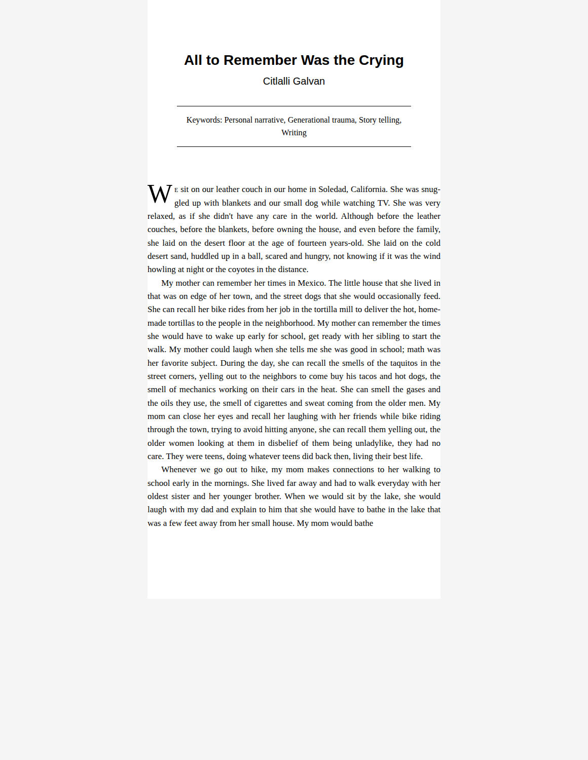All to Remember Was the Crying
Citlalli Galvan
Keywords: Personal narrative, Generational trauma, Story telling, Writing
We sit on our leather couch in our home in Soledad, California. She was snuggled up with blankets and our small dog while watching TV. She was very relaxed, as if she didn't have any care in the world. Although before the leather couches, before the blankets, before owning the house, and even before the family, she laid on the desert floor at the age of fourteen years-old. She laid on the cold desert sand, huddled up in a ball, scared and hungry, not knowing if it was the wind howling at night or the coyotes in the distance.
My mother can remember her times in Mexico. The little house that she lived in that was on edge of her town, and the street dogs that she would occasionally feed. She can recall her bike rides from her job in the tortilla mill to deliver the hot, homemade tortillas to the people in the neighborhood. My mother can remember the times she would have to wake up early for school, get ready with her sibling to start the walk. My mother could laugh when she tells me she was good in school; math was her favorite subject. During the day, she can recall the smells of the taquitos in the street corners, yelling out to the neighbors to come buy his tacos and hot dogs, the smell of mechanics working on their cars in the heat. She can smell the gases and the oils they use, the smell of cigarettes and sweat coming from the older men. My mom can close her eyes and recall her laughing with her friends while bike riding through the town, trying to avoid hitting anyone, she can recall them yelling out, the older women looking at them in disbelief of them being unladylike, they had no care. They were teens, doing whatever teens did back then, living their best life.
Whenever we go out to hike, my mom makes connections to her walking to school early in the mornings. She lived far away and had to walk everyday with her oldest sister and her younger brother. When we would sit by the lake, she would laugh with my dad and explain to him that she would have to bathe in the lake that was a few feet away from her small house. My mom would bathe